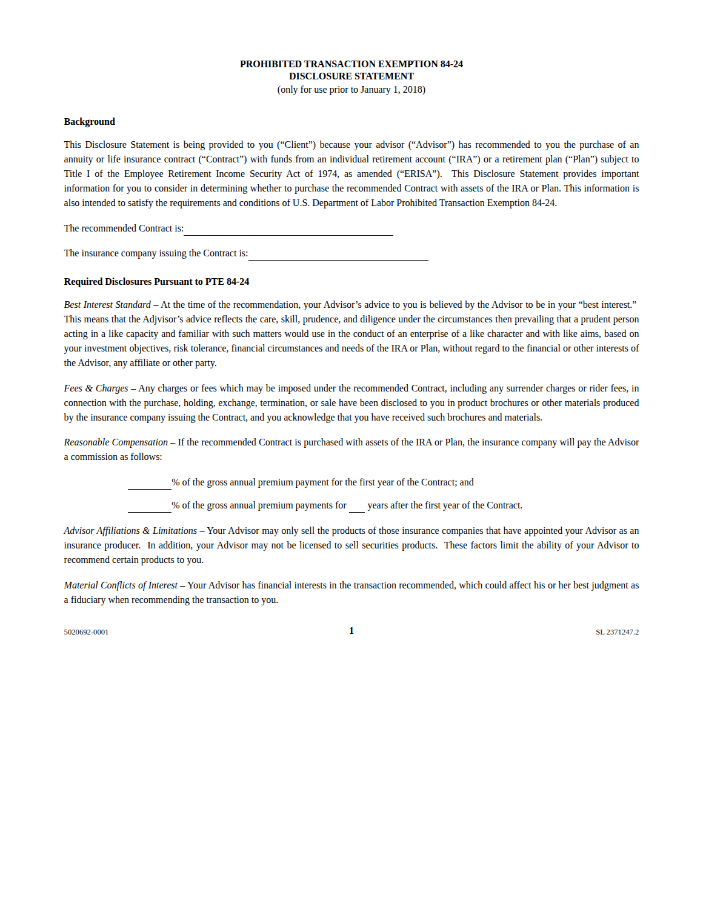PROHIBITED TRANSACTION EXEMPTION 84-24
DISCLOSURE STATEMENT
(only for use prior to January 1, 2018)
Background
This Disclosure Statement is being provided to you (“Client”) because your advisor (“Advisor”) has recommended to you the purchase of an annuity or life insurance contract (“Contract”) with funds from an individual retirement account (“IRA”) or a retirement plan (“Plan”) subject to Title I of the Employee Retirement Income Security Act of 1974, as amended (“ERISA”). This Disclosure Statement provides important information for you to consider in determining whether to purchase the recommended Contract with assets of the IRA or Plan. This information is also intended to satisfy the requirements and conditions of U.S. Department of Labor Prohibited Transaction Exemption 84-24.
The recommended Contract is:
The insurance company issuing the Contract is:
Required Disclosures Pursuant to PTE 84-24
Best Interest Standard – At the time of the recommendation, your Advisor’s advice to you is believed by the Advisor to be in your “best interest.” This means that the Adjvisor’s advice reflects the care, skill, prudence, and diligence under the circumstances then prevailing that a prudent person acting in a like capacity and familiar with such matters would use in the conduct of an enterprise of a like character and with like aims, based on your investment objectives, risk tolerance, financial circumstances and needs of the IRA or Plan, without regard to the financial or other interests of the Advisor, any affiliate or other party.
Fees & Charges – Any charges or fees which may be imposed under the recommended Contract, including any surrender charges or rider fees, in connection with the purchase, holding, exchange, termination, or sale have been disclosed to you in product brochures or other materials produced by the insurance company issuing the Contract, and you acknowledge that you have received such brochures and materials.
Reasonable Compensation – If the recommended Contract is purchased with assets of the IRA or Plan, the insurance company will pay the Advisor a commission as follows:
% of the gross annual premium payment for the first year of the Contract; and
% of the gross annual premium payments for years after the first year of the Contract.
Advisor Affiliations & Limitations – Your Advisor may only sell the products of those insurance companies that have appointed your Advisor as an insurance producer. In addition, your Advisor may not be licensed to sell securities products. These factors limit the ability of your Advisor to recommend certain products to you.
Material Conflicts of Interest – Your Advisor has financial interests in the transaction recommended, which could affect his or her best judgment as a fiduciary when recommending the transaction to you.
5020692-0001
1
SL 2371247.2